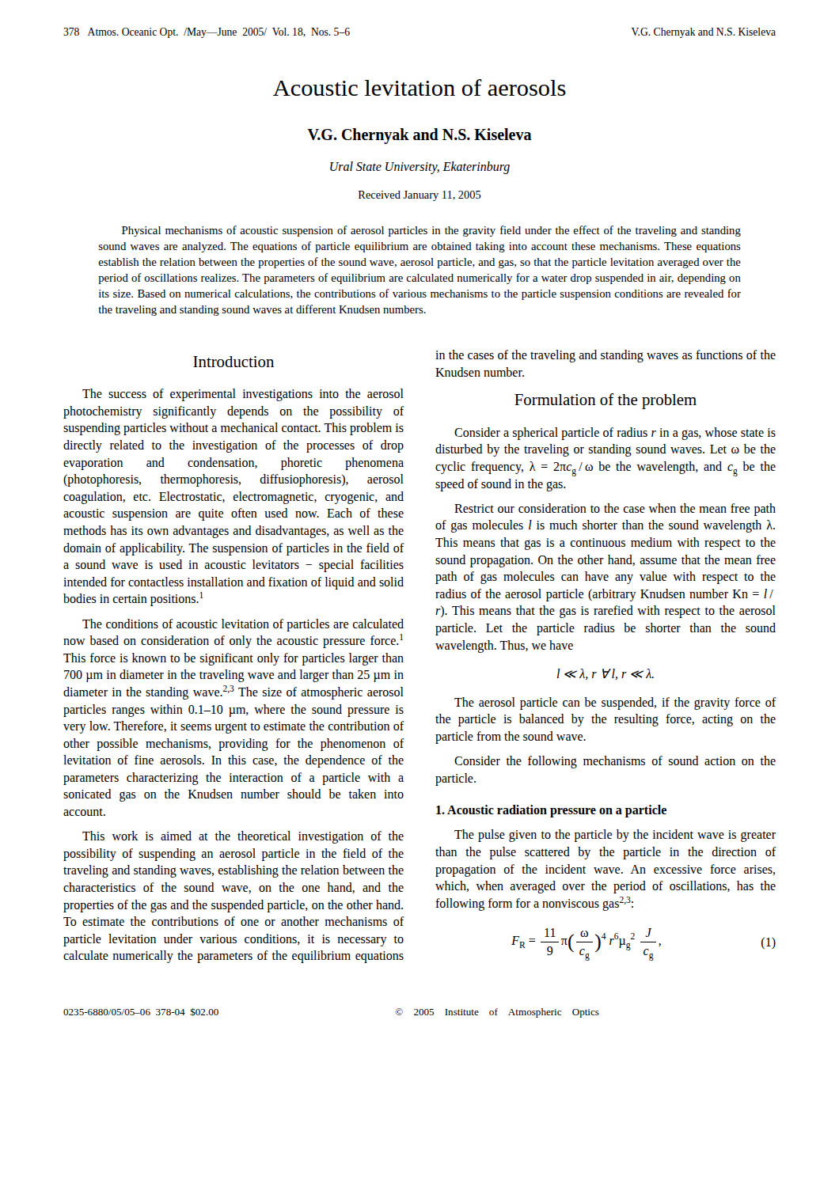378 Atmos. Oceanic Opt. /May—June 2005/ Vol. 18, Nos. 5–6
V.G. Chernyak and N.S. Kiseleva
Acoustic levitation of aerosols
V.G. Chernyak and N.S. Kiseleva
Ural State University, Ekaterinburg
Received January 11, 2005
Physical mechanisms of acoustic suspension of aerosol particles in the gravity field under the effect of the traveling and standing sound waves are analyzed. The equations of particle equilibrium are obtained taking into account these mechanisms. These equations establish the relation between the properties of the sound wave, aerosol particle, and gas, so that the particle levitation averaged over the period of oscillations realizes. The parameters of equilibrium are calculated numerically for a water drop suspended in air, depending on its size. Based on numerical calculations, the contributions of various mechanisms to the particle suspension conditions are revealed for the traveling and standing sound waves at different Knudsen numbers.
Introduction
The success of experimental investigations into the aerosol photochemistry significantly depends on the possibility of suspending particles without a mechanical contact. This problem is directly related to the investigation of the processes of drop evaporation and condensation, phoretic phenomena (photophoresis, thermophoresis, diffusiophoresis), aerosol coagulation, etc. Electrostatic, electromagnetic, cryogenic, and acoustic suspension are quite often used now. Each of these methods has its own advantages and disadvantages, as well as the domain of applicability. The suspension of particles in the field of a sound wave is used in acoustic levitators − special facilities intended for contactless installation and fixation of liquid and solid bodies in certain positions.1
The conditions of acoustic levitation of particles are calculated now based on consideration of only the acoustic pressure force.1 This force is known to be significant only for particles larger than 700 µm in diameter in the traveling wave and larger than 25 µm in diameter in the standing wave.2,3 The size of atmospheric aerosol particles ranges within 0.1–10 µm, where the sound pressure is very low. Therefore, it seems urgent to estimate the contribution of other possible mechanisms, providing for the phenomenon of levitation of fine aerosols. In this case, the dependence of the parameters characterizing the interaction of a particle with a sonicated gas on the Knudsen number should be taken into account.
This work is aimed at the theoretical investigation of the possibility of suspending an aerosol particle in the field of the traveling and standing waves, establishing the relation between the characteristics of the sound wave, on the one hand, and the properties of the gas and the suspended particle, on the other hand. To estimate the contributions of one or another mechanisms of particle levitation under various conditions, it is necessary to calculate numerically the parameters of the equilibrium equations in the cases of the traveling and standing waves as functions of the Knudsen number.
Formulation of the problem
Consider a spherical particle of radius r in a gas, whose state is disturbed by the traveling or standing sound waves. Let ω be the cyclic frequency, λ = 2πcg / ω be the wavelength, and cg be the speed of sound in the gas.
Restrict our consideration to the case when the mean free path of gas molecules l is much shorter than the sound wavelength λ. This means that gas is a continuous medium with respect to the sound propagation. On the other hand, assume that the mean free path of gas molecules can have any value with respect to the radius of the aerosol particle (arbitrary Knudsen number Kn = l / r). This means that the gas is rarefied with respect to the aerosol particle. Let the particle radius be shorter than the sound wavelength. Thus, we have
l ≪ λ, r ∀ l, r ≪ λ.
The aerosol particle can be suspended, if the gravity force of the particle is balanced by the resulting force, acting on the particle from the sound wave.
Consider the following mechanisms of sound action on the particle.
1. Acoustic radiation pressure on a particle
The pulse given to the particle by the incident wave is greater than the pulse scattered by the particle in the direction of propagation of the incident wave. An excessive force arises, which, when averaged over the period of oscillations, has the following form for a nonviscous gas2,3:
FR = 119π(ωcg)4 r6µg2 Jcg,
(1)
0235-6880/05/05–06 378-04 $02.00
© 2005 Institute of Atmospheric Optics